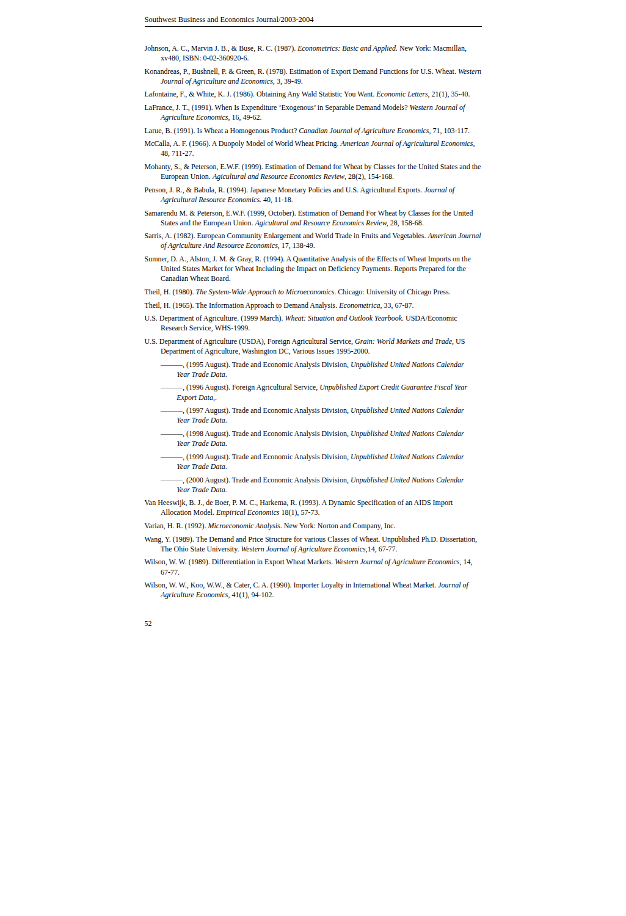Southwest Business and Economics Journal/2003-2004
Johnson, A. C., Marvin J. B., & Buse, R. C. (1987). Econometrics: Basic and Applied. New York: Macmillan, xv480, ISBN: 0-02-360920-6.
Konandreas, P., Bushnell, P. & Green, R. (1978). Estimation of Export Demand Functions for U.S. Wheat. Western Journal of Agriculture and Economics, 3, 39-49.
Lafontaine, F., & White, K. J. (1986). Obtaining Any Wald Statistic You Want. Economic Letters, 21(1), 35-40.
LaFrance, J. T., (1991). When Is Expenditure ‘Exogenous’ in Separable Demand Models? Western Journal of Agriculture Economics, 16, 49-62.
Larue, B. (1991). Is Wheat a Homogenous Product? Canadian Journal of Agriculture Economics, 71, 103-117.
McCalla, A. F. (1966). A Duopoly Model of World Wheat Pricing. American Journal of Agricultural Economics, 48, 711-27.
Mohanty, S., & Peterson, E.W.F. (1999). Estimation of Demand for Wheat by Classes for the United States and the European Union. Agicultural and Resource Economics Review, 28(2), 154-168.
Penson, J. R., & Babula, R. (1994). Japanese Monetary Policies and U.S. Agricultural Exports. Journal of Agricultural Resource Economics. 40, 11-18.
Samarendu M. & Peterson, E.W.F. (1999, October). Estimation of Demand For Wheat by Classes for the United States and the European Union. Agicultural and Resource Economics Review, 28, 158-68.
Sarris, A. (1982). European Community Enlargement and World Trade in Fruits and Vegetables. American Journal of Agriculture And Resource Economics, 17, 138-49.
Sumner, D. A., Alston, J. M. & Gray, R. (1994). A Quantitative Analysis of the Effects of Wheat Imports on the United States Market for Wheat Including the Impact on Deficiency Payments. Reports Prepared for the Canadian Wheat Board.
Theil, H. (1980). The System-Wide Approach to Microeconomics. Chicago: University of Chicago Press.
Theil, H. (1965). The Information Approach to Demand Analysis. Econometrica, 33, 67-87.
U.S. Department of Agriculture. (1999 March). Wheat: Situation and Outlook Yearbook. USDA/Economic Research Service, WHS-1999.
U.S. Department of Agriculture (USDA), Foreign Agricultural Service, Grain: World Markets and Trade, US Department of Agriculture, Washington DC, Various Issues 1995-2000.
———, (1995 August). Trade and Economic Analysis Division, Unpublished United Nations Calendar Year Trade Data.
———, (1996 August). Foreign Agricultural Service, Unpublished Export Credit Guarantee Fiscal Year Export Data,.
———, (1997 August). Trade and Economic Analysis Division, Unpublished United Nations Calendar Year Trade Data.
———, (1998 August). Trade and Economic Analysis Division, Unpublished United Nations Calendar Year Trade Data.
———, (1999 August). Trade and Economic Analysis Division, Unpublished United Nations Calendar Year Trade Data.
———, (2000 August). Trade and Economic Analysis Division, Unpublished United Nations Calendar Year Trade Data.
Van Heeswijk, B. J., de Boer, P. M. C., Harkema, R. (1993). A Dynamic Specification of an AIDS Import Allocation Model. Empirical Economics 18(1), 57-73.
Varian, H. R. (1992). Microeconomic Analysis. New York: Norton and Company, Inc.
Wang, Y. (1989). The Demand and Price Structure for various Classes of Wheat. Unpublished Ph.D. Dissertation, The Ohio State University. Western Journal of Agriculture Economics, 14, 67-77.
Wilson, W. W. (1989). Differentiation in Export Wheat Markets. Western Journal of Agriculture Economics, 14, 67-77.
Wilson, W. W., Koo, W.W., & Cater, C. A. (1990). Importer Loyalty in International Wheat Market. Journal of Agriculture Economics, 41(1), 94-102.
52